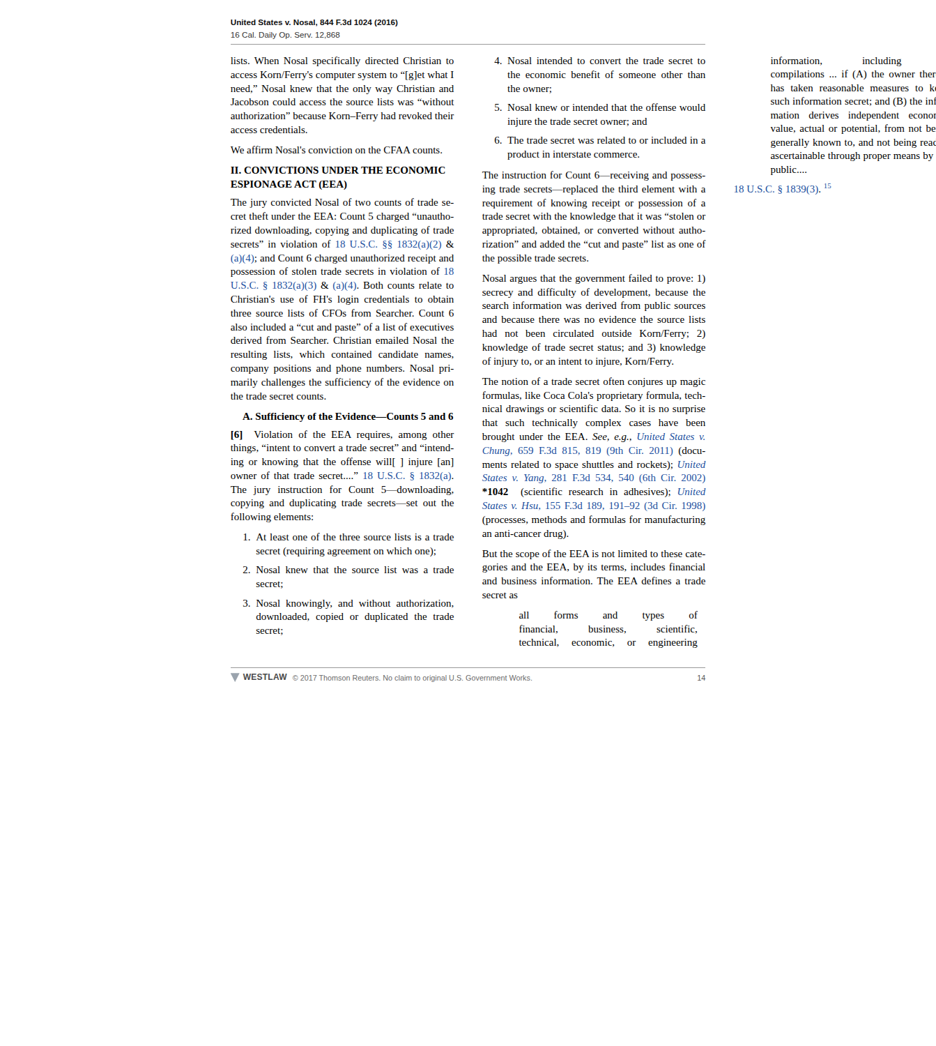United States v. Nosal, 844 F.3d 1024 (2016)
16 Cal. Daily Op. Serv. 12,868
lists. When Nosal specifically directed Christian to access Korn/Ferry's computer system to “[g]et what I need,” Nosal knew that the only way Christian and Jacobson could access the source lists was “without authorization” because Korn–Ferry had revoked their access credentials.
We affirm Nosal's conviction on the CFAA counts.
II. CONVICTIONS UNDER THE ECONOMIC ESPIONAGE ACT (EEA)
The jury convicted Nosal of two counts of trade secret theft under the EEA: Count 5 charged “unauthorized downloading, copying and duplicating of trade secrets” in violation of 18 U.S.C. §§ 1832(a)(2) & (a)(4); and Count 6 charged unauthorized receipt and possession of stolen trade secrets in violation of 18 U.S.C. § 1832(a)(3) & (a)(4). Both counts relate to Christian's use of FH's login credentials to obtain three source lists of CFOs from Searcher. Count 6 also included a “cut and paste” of a list of executives derived from Searcher. Christian emailed Nosal the resulting lists, which contained candidate names, company positions and phone numbers. Nosal primarily challenges the sufficiency of the evidence on the trade secret counts.
A. Sufficiency of the Evidence—Counts 5 and 6
[6] Violation of the EEA requires, among other things, “intent to convert a trade secret” and “intending or knowing that the offense will[ ] injure [an] owner of that trade secret....” 18 U.S.C. § 1832(a). The jury instruction for Count 5—downloading, copying and duplicating trade secrets—set out the following elements:
At least one of the three source lists is a trade secret (requiring agreement on which one);
Nosal knew that the source list was a trade secret;
Nosal knowingly, and without authorization, downloaded, copied or duplicated the trade secret;
Nosal intended to convert the trade secret to the economic benefit of someone other than the owner;
Nosal knew or intended that the offense would injure the trade secret owner; and
The trade secret was related to or included in a product in interstate commerce.
The instruction for Count 6—receiving and possessing trade secrets—replaced the third element with a requirement of knowing receipt or possession of a trade secret with the knowledge that it was “stolen or appropriated, obtained, or converted without authorization” and added the “cut and paste” list as one of the possible trade secrets.
Nosal argues that the government failed to prove: 1) secrecy and difficulty of development, because the search information was derived from public sources and because there was no evidence the source lists had not been circulated outside Korn/Ferry; 2) knowledge of trade secret status; and 3) knowledge of injury to, or an intent to injure, Korn/Ferry.
The notion of a trade secret often conjures up magic formulas, like Coca Cola's proprietary formula, technical drawings or scientific data. So it is no surprise that such technically complex cases have been brought under the EEA. See, e.g., United States v. Chung, 659 F.3d 815, 819 (9th Cir. 2011) (documents related to space shuttles and rockets); United States v. Yang, 281 F.3d 534, 540 (6th Cir. 2002) *1042 (scientific research in adhesives); United States v. Hsu, 155 F.3d 189, 191–92 (3d Cir. 1998) (processes, methods and formulas for manufacturing an anti-cancer drug).
But the scope of the EEA is not limited to these categories and the EEA, by its terms, includes financial and business information. The EEA defines a trade secret as
all forms and types of financial, business, scientific, technical, economic, or engineering information, including... compilations ... if (A) the owner thereof has taken reasonable measures to keep such information secret; and (B) the information derives independent economic value, actual or potential, from not being generally known to, and not being readily ascertainable through proper means by the public....
18 U.S.C. § 1839(3). 15
WESTLAW © 2017 Thomson Reuters. No claim to original U.S. Government Works. 14